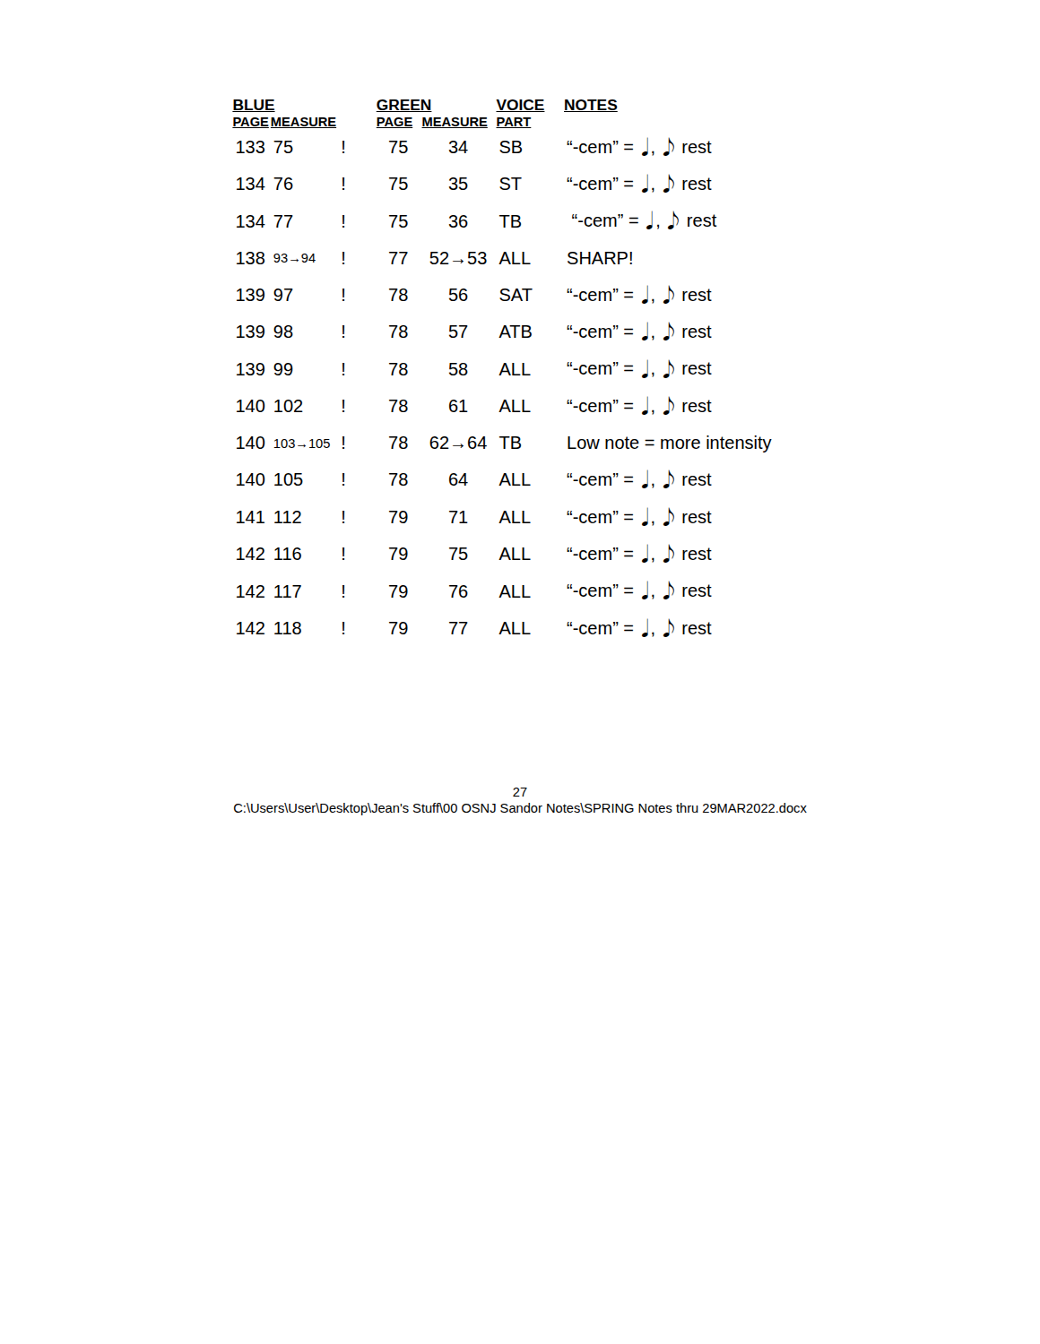| BLUE | | GREEN | VOICE | NOTES |
| --- | --- | --- | --- | --- |
| PAGE | MEASURE | | PAGE | MEASURE | PART | |
| 133 | 75 | ! | 75 | 34 | SB | “-cem” = 𝅘𝅥 , 𝅘𝅥𝅮 rest |
| 134 | 76 | ! | 75 | 35 | ST | “-cem” = 𝅘𝅥 , 𝅘𝅥𝅮 rest |
| 134 | 77 | ! | 75 | 36 | TB | “-cem” = 𝅘𝅥 , 𝅘𝅥𝅮 rest |
| 138 | 93 → 94 | ! | 77 | 52 → 53 | ALL | SHARP! |
| 139 | 97 | ! | 78 | 56 | SAT | “-cem” = 𝅘𝅥 , 𝅘𝅥𝅮 rest |
| 139 | 98 | ! | 78 | 57 | ATB | “-cem” = 𝅘𝅥 , 𝅘𝅥𝅮 rest |
| 139 | 99 | ! | 78 | 58 | ALL | “-cem” = 𝅘𝅥 , 𝅘𝅥𝅮 rest |
| 140 | 102 | ! | 78 | 61 | ALL | “-cem” = 𝅘𝅥 , 𝅘𝅥𝅮 rest |
| 140 | 103 → 105 | ! | 78 | 62 → 64 | TB | Low note = more intensity |
| 140 | 105 | ! | 78 | 64 | ALL | “-cem” = 𝅘𝅥 , 𝅘𝅥𝅮 rest |
| 141 | 112 | ! | 79 | 71 | ALL | “-cem” = 𝅘𝅥 , 𝅘𝅥𝅮 rest |
| 142 | 116 | ! | 79 | 75 | ALL | “-cem” = 𝅘𝅥 , 𝅘𝅥𝅮 rest |
| 142 | 117 | ! | 79 | 76 | ALL | “-cem” = 𝅘𝅥 , 𝅘𝅥𝅮 rest |
| 142 | 118 | ! | 79 | 77 | ALL | “-cem” = 𝅘𝅥 , 𝅘𝅥𝅮 rest |
27
C:\Users\User\Desktop\Jean's Stuff\00 OSNJ Sandor Notes\SPRING Notes thru 29MAR2022.docx